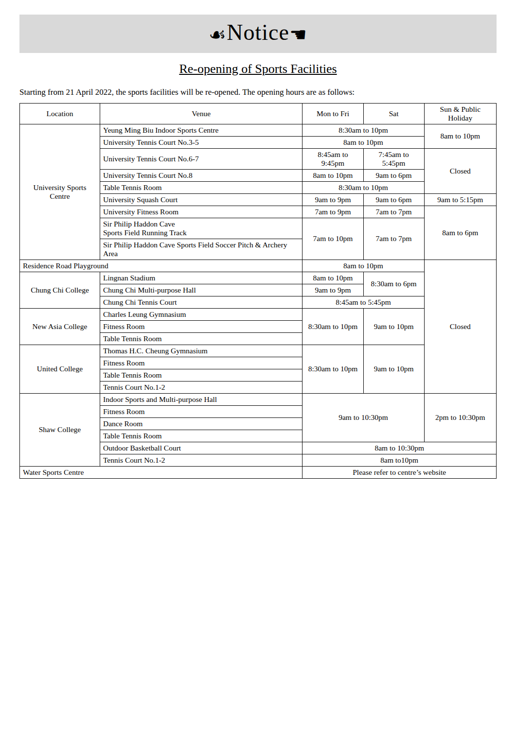☙Notice☚
Re-opening of Sports Facilities
Starting from 21 April 2022, the sports facilities will be re-opened. The opening hours are as follows:
| Location | Venue | Mon to Fri | Sat | Sun & Public Holiday |
| --- | --- | --- | --- | --- |
| University Sports Centre | Yeung Ming Biu Indoor Sports Centre | 8:30am to 10pm | 8am to 10pm |
| University Tennis Court No.3-5 | 8am to 10pm |
| University Tennis Court No.6-7 | 8:45am to 9:45pm | 7:45am to 5:45pm | Closed |
| University Tennis Court No.8 | 8am to 10pm | 9am to 6pm |
| Table Tennis Room | 8:30am to 10pm |
| University Squash Court | 9am to 9pm | 9am to 6pm | 9am to 5:15pm |
| University Fitness Room | 7am to 9pm | 7am to 7pm | 8am to 6pm |
| Sir Philip Haddon Cave Sports Field Running Track | 7am to 10pm | 7am to 7pm |
| Sir Philip Haddon Cave Sports Field Soccer Pitch & Archery Area |
| Residence Road Playground | 8am to 10pm | Closed |
| Chung Chi College | Lingnan Stadium | 8am to 10pm | 8:30am to 6pm |
| Chung Chi Multi-purpose Hall | 9am to 9pm |
| Chung Chi Tennis Court | 8:45am to 5:45pm |
| New Asia College | Charles Leung Gymnasium | 8:30am to 10pm | 9am to 10pm |
| Fitness Room |
| Table Tennis Room |
| United College | Thomas H.C. Cheung Gymnasium | 8:30am to 10pm | 9am to 10pm |
| Fitness Room |
| Table Tennis Room |
| Tennis Court No.1-2 |
| Shaw College | Indoor Sports and Multi-purpose Hall | 9am to 10:30pm | 2pm to 10:30pm |
| Fitness Room |
| Dance Room |
| Table Tennis Room |
| Outdoor Basketball Court | 8am to 10:30pm |
| Tennis Court No.1-2 | 8am to10pm |
| Water Sports Centre | Please refer to centre’s website |